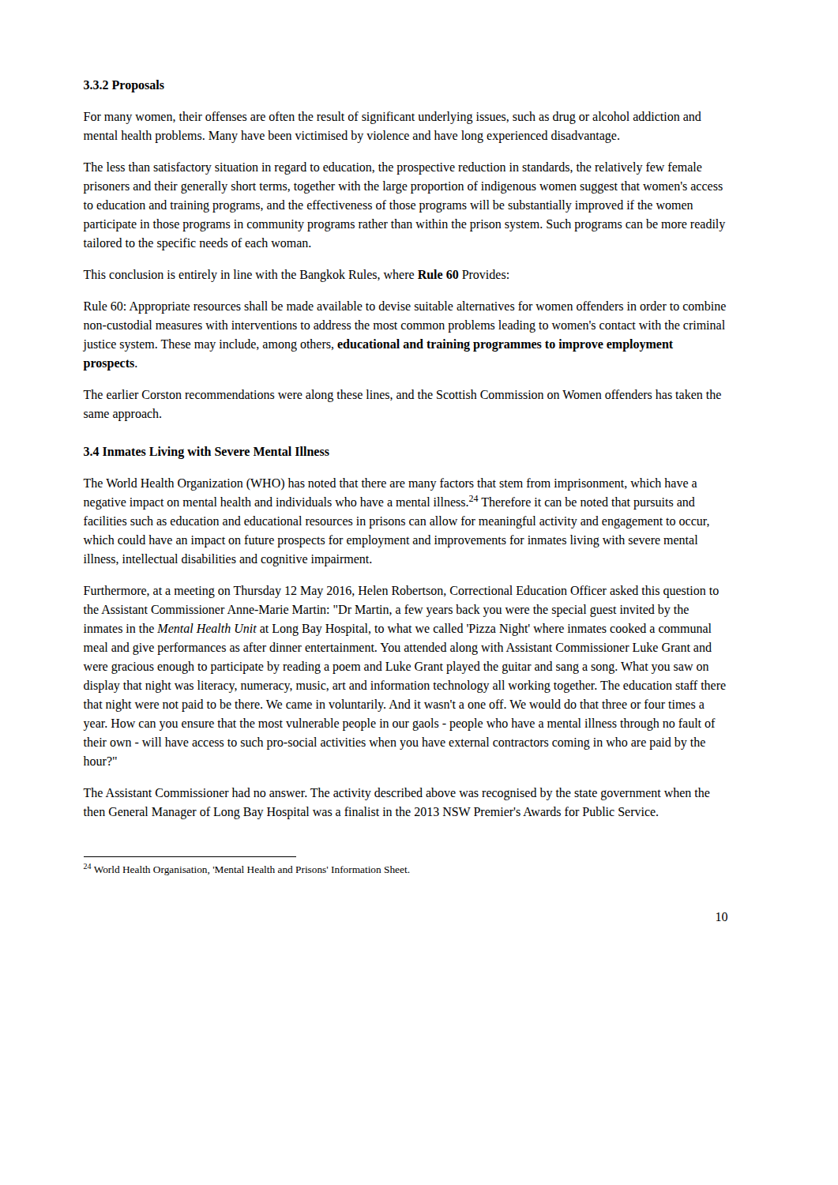3.3.2 Proposals
For many women, their offenses are often the result of significant underlying issues, such as drug or alcohol addiction and mental health problems. Many have been victimised by violence and have long experienced disadvantage.
The less than satisfactory situation in regard to education, the prospective reduction in standards, the relatively few female prisoners and their generally short terms, together with the large proportion of indigenous women suggest that women's access to education and training programs, and the effectiveness of those programs will be substantially improved if the women participate in those programs in community programs rather than within the prison system. Such programs can be more readily tailored to the specific needs of each woman.
This conclusion is entirely in line with the Bangkok Rules, where Rule 60 Provides:
Rule 60: Appropriate resources shall be made available to devise suitable alternatives for women offenders in order to combine non-custodial measures with interventions to address the most common problems leading to women's contact with the criminal justice system. These may include, among others, educational and training programmes to improve employment prospects.
The earlier Corston recommendations were along these lines, and the Scottish Commission on Women offenders has taken the same approach.
3.4 Inmates Living with Severe Mental Illness
The World Health Organization (WHO) has noted that there are many factors that stem from imprisonment, which have a negative impact on mental health and individuals who have a mental illness.24 Therefore it can be noted that pursuits and facilities such as education and educational resources in prisons can allow for meaningful activity and engagement to occur, which could have an impact on future prospects for employment and improvements for inmates living with severe mental illness, intellectual disabilities and cognitive impairment.
Furthermore, at a meeting on Thursday 12 May 2016, Helen Robertson, Correctional Education Officer asked this question to the Assistant Commissioner Anne-Marie Martin: "Dr Martin, a few years back you were the special guest invited by the inmates in the Mental Health Unit at Long Bay Hospital, to what we called 'Pizza Night' where inmates cooked a communal meal and give performances as after dinner entertainment. You attended along with Assistant Commissioner Luke Grant and were gracious enough to participate by reading a poem and Luke Grant played the guitar and sang a song. What you saw on display that night was literacy, numeracy, music, art and information technology all working together. The education staff there that night were not paid to be there. We came in voluntarily. And it wasn't a one off. We would do that three or four times a year. How can you ensure that the most vulnerable people in our gaols - people who have a mental illness through no fault of their own - will have access to such pro-social activities when you have external contractors coming in who are paid by the hour?"
The Assistant Commissioner had no answer. The activity described above was recognised by the state government when the then General Manager of Long Bay Hospital was a finalist in the 2013 NSW Premier's Awards for Public Service.
24 World Health Organisation, 'Mental Health and Prisons' Information Sheet.
10